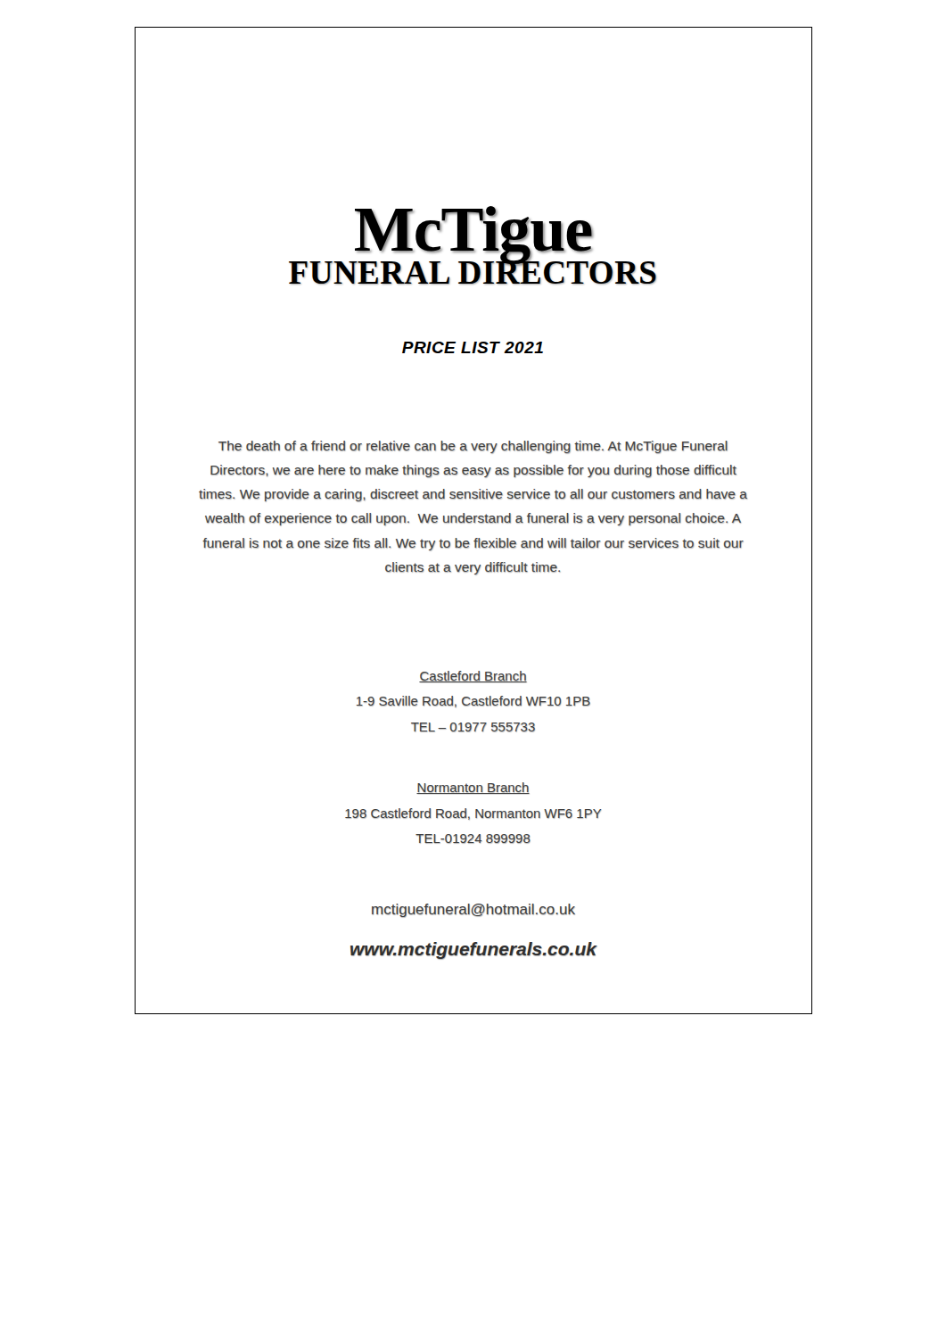McTigue
FUNERAL DIRECTORS
PRICE LIST 2021
The death of a friend or relative can be a very challenging time. At McTigue Funeral Directors, we are here to make things as easy as possible for you during those difficult times. We provide a caring, discreet and sensitive service to all our customers and have a wealth of experience to call upon. We understand a funeral is a very personal choice. A funeral is not a one size fits all. We try to be flexible and will tailor our services to suit our clients at a very difficult time.
Castleford Branch
1-9 Saville Road, Castleford WF10 1PB
TEL – 01977 555733
Normanton Branch
198 Castleford Road, Normanton WF6 1PY
TEL-01924 899998
mctiguefuneral@hotmail.co.uk
www.mctiguefunerals.co.uk